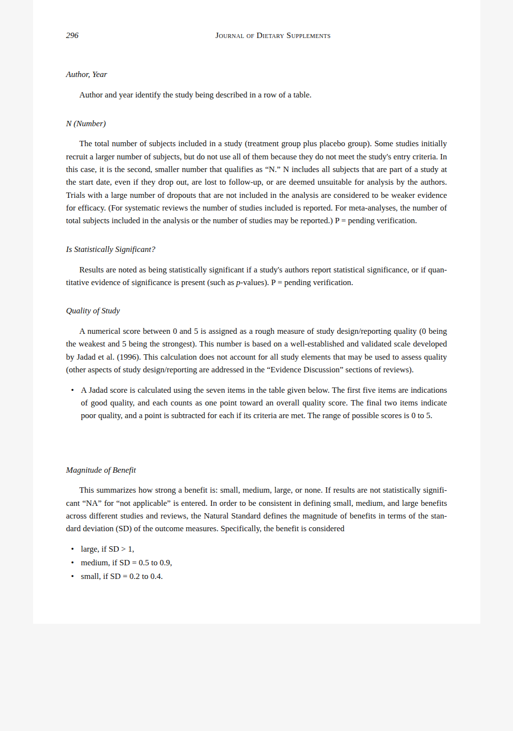296 Journal of Dietary Supplements
Author, Year
Author and year identify the study being described in a row of a table.
N (Number)
The total number of subjects included in a study (treatment group plus placebo group). Some studies initially recruit a larger number of subjects, but do not use all of them because they do not meet the study's entry criteria. In this case, it is the second, smaller number that qualifies as “N.” N includes all subjects that are part of a study at the start date, even if they drop out, are lost to follow-up, or are deemed unsuitable for analysis by the authors. Trials with a large number of dropouts that are not included in the analysis are considered to be weaker evidence for efficacy. (For systematic reviews the number of studies included is reported. For meta-analyses, the number of total subjects included in the analysis or the number of studies may be reported.) P = pending verification.
Is Statistically Significant?
Results are noted as being statistically significant if a study's authors report statistical significance, or if quantitative evidence of significance is present (such as p-values). P = pending verification.
Quality of Study
A numerical score between 0 and 5 is assigned as a rough measure of study design/reporting quality (0 being the weakest and 5 being the strongest). This number is based on a well-established and validated scale developed by Jadad et al. (1996). This calculation does not account for all study elements that may be used to assess quality (other aspects of study design/reporting are addressed in the “Evidence Discussion” sections of reviews).
A Jadad score is calculated using the seven items in the table given below. The first five items are indications of good quality, and each counts as one point toward an overall quality score. The final two items indicate poor quality, and a point is subtracted for each if its criteria are met. The range of possible scores is 0 to 5.
Magnitude of Benefit
This summarizes how strong a benefit is: small, medium, large, or none. If results are not statistically significant “NA” for “not applicable” is entered. In order to be consistent in defining small, medium, and large benefits across different studies and reviews, the Natural Standard defines the magnitude of benefits in terms of the standard deviation (SD) of the outcome measures. Specifically, the benefit is considered
large, if SD > 1,
medium, if SD = 0.5 to 0.9,
small, if SD = 0.2 to 0.4.